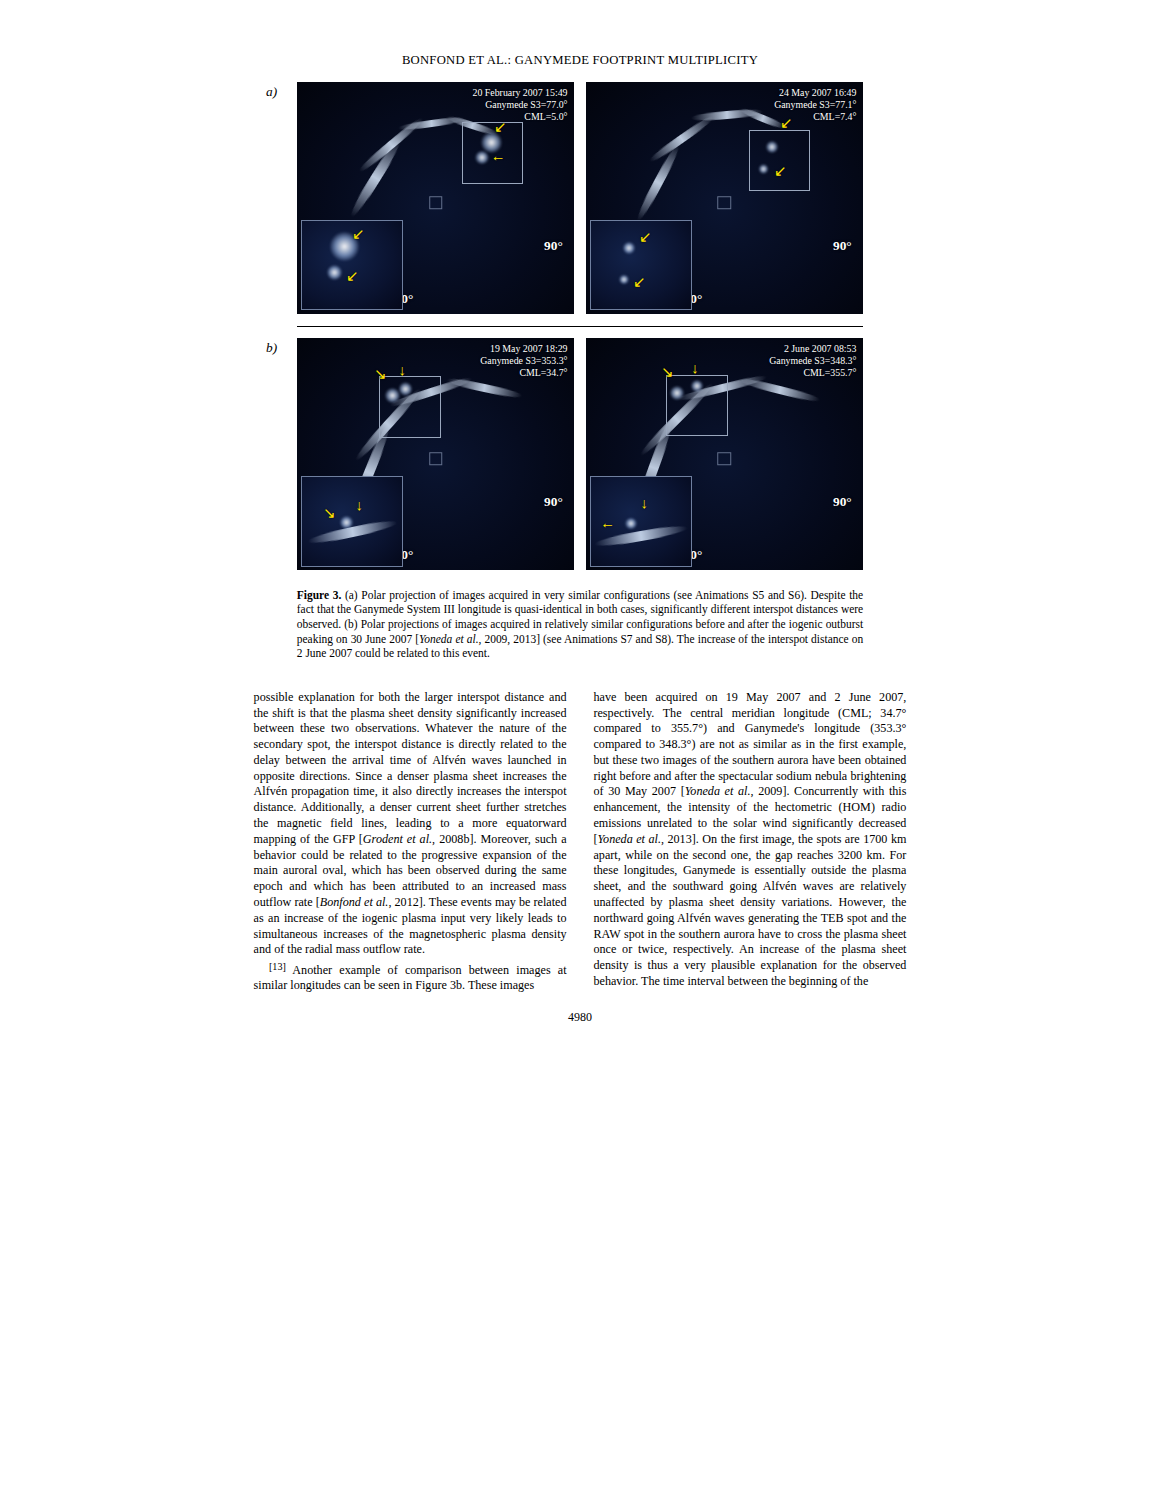BONFOND ET AL.: GANYMEDE FOOTPRINT MULTIPLICITY
a)
20 February 2007 15:49
Ganymede S3=77.0°
CML=5.0°
↙
←
90°
180°
↙
↙
24 May 2007 16:49
Ganymede S3=77.1°
CML=7.4°
↙
↙
90°
180°
↙
↙
b)
19 May 2007 18:29
Ganymede S3=353.3°
CML=34.7°
↘
↓
90°
180°
↘
↓
2 June 2007 08:53
Ganymede S3=348.3°
CML=355.7°
↘
↓
90°
180°
←
↓
Figure 3. (a) Polar projection of images acquired in very similar configurations (see Animations S5 and S6). Despite the fact that the Ganymede System III longitude is quasi-identical in both cases, significantly different interspot distances were observed. (b) Polar projections of images acquired in relatively similar configurations before and after the iogenic outburst peaking on 30 June 2007 [Yoneda et al., 2009, 2013] (see Animations S7 and S8). The increase of the interspot distance on 2 June 2007 could be related to this event.
possible explanation for both the larger interspot distance and the shift is that the plasma sheet density significantly increased between these two observations. Whatever the nature of the secondary spot, the interspot distance is directly related to the delay between the arrival time of Alfvén waves launched in opposite directions. Since a denser plasma sheet increases the Alfvén propagation time, it also directly increases the interspot distance. Additionally, a denser current sheet further stretches the magnetic field lines, leading to a more equatorward mapping of the GFP [Grodent et al., 2008b]. Moreover, such a behavior could be related to the progressive expansion of the main auroral oval, which has been observed during the same epoch and which has been attributed to an increased mass outflow rate [Bonfond et al., 2012]. These events may be related as an increase of the iogenic plasma input very likely leads to simultaneous increases of the magnetospheric plasma density and of the radial mass outflow rate.
[13] Another example of comparison between images at similar longitudes can be seen in Figure 3b. These images
have been acquired on 19 May 2007 and 2 June 2007, respectively. The central meridian longitude (CML; 34.7° compared to 355.7°) and Ganymede's longitude (353.3° compared to 348.3°) are not as similar as in the first example, but these two images of the southern aurora have been obtained right before and after the spectacular sodium nebula brightening of 30 May 2007 [Yoneda et al., 2009]. Concurrently with this enhancement, the intensity of the hectometric (HOM) radio emissions unrelated to the solar wind significantly decreased [Yoneda et al., 2013]. On the first image, the spots are 1700 km apart, while on the second one, the gap reaches 3200 km. For these longitudes, Ganymede is essentially outside the plasma sheet, and the southward going Alfvén waves are relatively unaffected by plasma sheet density variations. However, the northward going Alfvén waves generating the TEB spot and the RAW spot in the southern aurora have to cross the plasma sheet once or twice, respectively. An increase of the plasma sheet density is thus a very plausible explanation for the observed behavior. The time interval between the beginning of the
4980